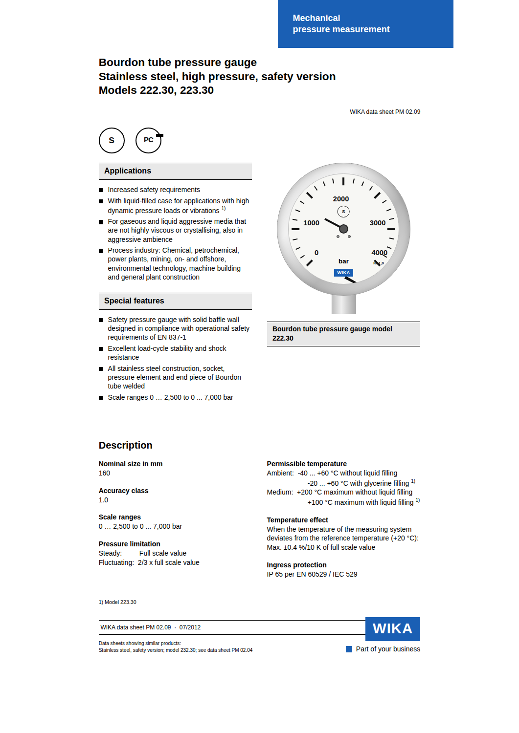Mechanical
pressure measurement
Bourdon tube pressure gauge
Stainless steel, high pressure, safety version
Models 222.30, 223.30
WIKA data sheet PM 02.09
S
PC
Applications
Increased safety requirements
With liquid-filled case for applications with high dynamic pressure loads or vibrations 1)
For gaseous and liquid aggressive media that are not highly viscous or crystallising, also in aggressive ambience
Process industry: Chemical, petrochemical, power plants, mining, on- and offshore, environmental technology, machine building and general plant construction
Special features
Safety pressure gauge with solid baffle wall designed in compliance with operational safety requirements of EN 837-1
Excellent load-cycle stability and shock resistance
All stainless steel construction, socket, pressure element and end piece of Bourdon tube welded
Scale ranges 0 … 2,500 to 0 ... 7,000 bar
0
1000
2000
3000
4000
S
bar
Kl.1,0
WIKA
Bourdon tube pressure gauge model 222.30
Description
Nominal size in mm
160
Accuracy class
1.0
Scale ranges
0 … 2,500 to 0 ... 7,000 bar
Pressure limitation
Steady: Full scale value
Fluctuating: 2/3 x full scale value
Permissible temperature
Ambient: -40 ... +60 °C without liquid filling
-20 ... +60 °C with glycerine filling 1)
Medium: +200 °C maximum without liquid filling
+100 °C maximum with liquid filling 1)
Temperature effect
When the temperature of the measuring system deviates from the reference temperature (+20 °C):
Max. ±0.4 %/10 K of full scale value
Ingress protection
IP 65 per EN 60529 / IEC 529
1) Model 223.30
WIKA data sheet PM 02.09 · 07/2012
Page 1 of 2
Data sheets showing similar products:
Stainless steel, safety version; model 232.30; see data sheet PM 02.04
WIKA
Part of your business